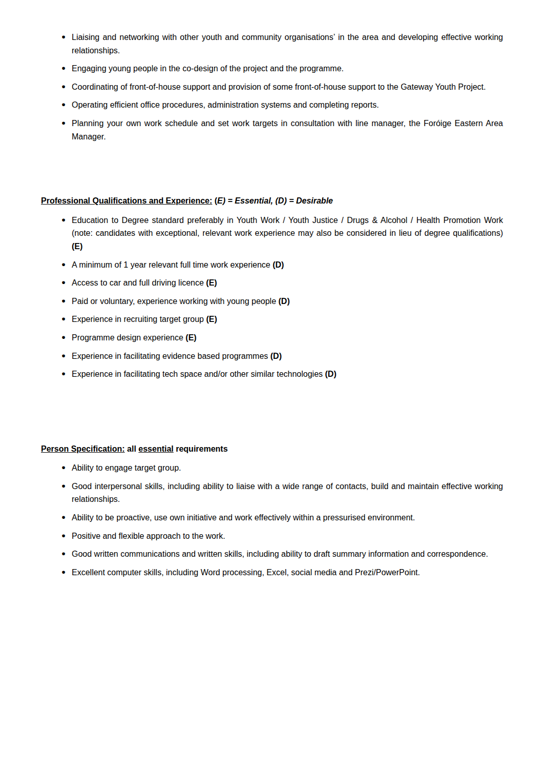Liaising and networking with other youth and community organisations’ in the area and developing effective working relationships.
Engaging young people in the co-design of the project and the programme.
Coordinating of front-of-house support and provision of some front-of-house support to the Gateway Youth Project.
Operating efficient office procedures, administration systems and completing reports.
Planning your own work schedule and set work targets in consultation with line manager, the Foróige Eastern Area Manager.
Professional Qualifications and Experience: (E) = Essential, (D) = Desirable
Education to Degree standard preferably in Youth Work / Youth Justice / Drugs & Alcohol / Health Promotion Work (note: candidates with exceptional, relevant work experience may also be considered in lieu of degree qualifications) (E)
A minimum of 1 year relevant full time work experience (D)
Access to car and full driving licence (E)
Paid or voluntary, experience working with young people (D)
Experience in recruiting target group (E)
Programme design experience (E)
Experience in facilitating evidence based programmes (D)
Experience in facilitating tech space and/or other similar technologies (D)
Person Specification: all essential requirements
Ability to engage target group.
Good interpersonal skills, including ability to liaise with a wide range of contacts, build and maintain effective working relationships.
Ability to be proactive, use own initiative and work effectively within a pressurised environment.
Positive and flexible approach to the work.
Good written communications and written skills, including ability to draft summary information and correspondence.
Excellent computer skills, including Word processing, Excel, social media and Prezi/PowerPoint.